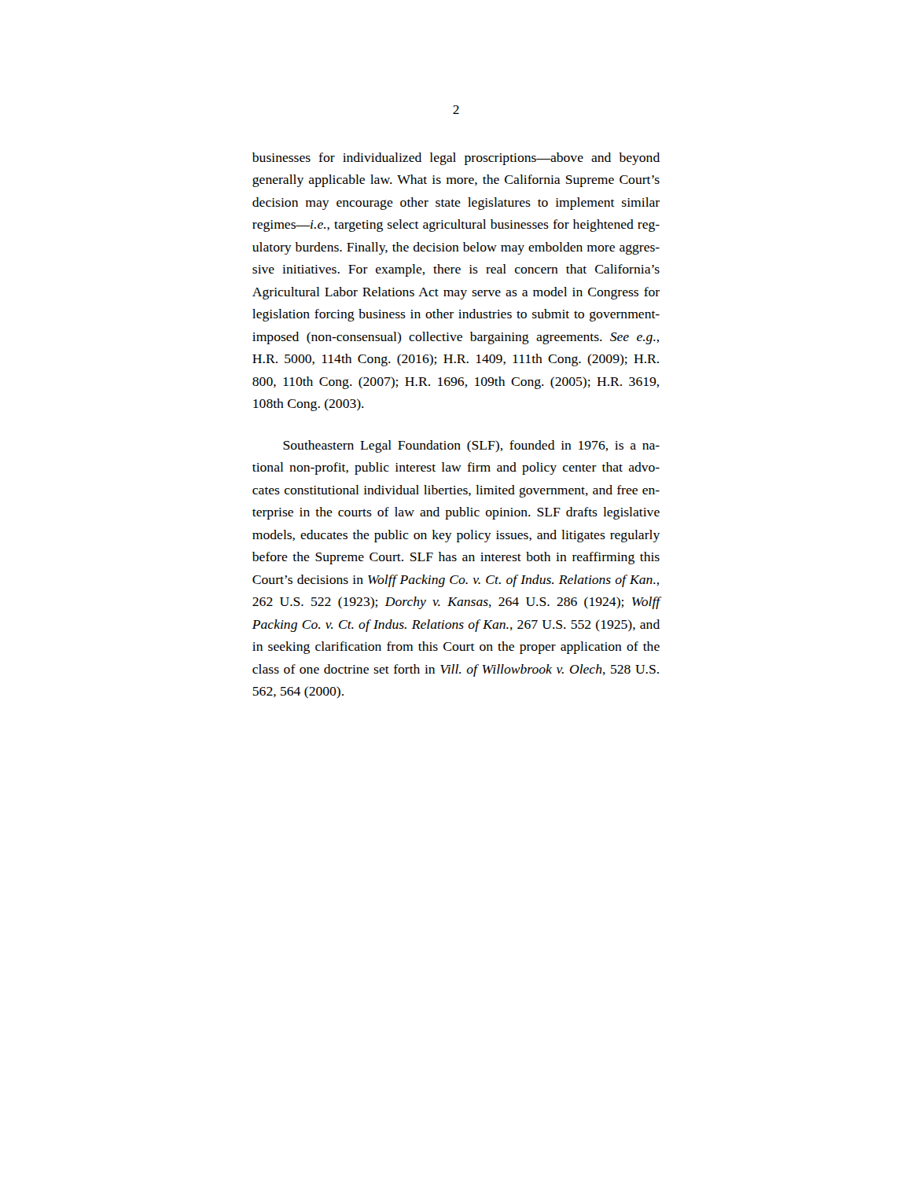2
businesses for individualized legal proscriptions—above and beyond generally applicable law. What is more, the California Supreme Court’s decision may encourage other state legislatures to implement similar regimes—i.e., targeting select agricultural businesses for heightened regulatory burdens. Finally, the decision below may embolden more aggressive initiatives. For example, there is real concern that California’s Agricultural Labor Relations Act may serve as a model in Congress for legislation forcing business in other industries to submit to government-imposed (non-consensual) collective bargaining agreements. See e.g., H.R. 5000, 114th Cong. (2016); H.R. 1409, 111th Cong. (2009); H.R. 800, 110th Cong. (2007); H.R. 1696, 109th Cong. (2005); H.R. 3619, 108th Cong. (2003).
Southeastern Legal Foundation (SLF), founded in 1976, is a national non-profit, public interest law firm and policy center that advocates constitutional individual liberties, limited government, and free enterprise in the courts of law and public opinion. SLF drafts legislative models, educates the public on key policy issues, and litigates regularly before the Supreme Court. SLF has an interest both in reaffirming this Court’s decisions in Wolff Packing Co. v. Ct. of Indus. Relations of Kan., 262 U.S. 522 (1923); Dorchy v. Kansas, 264 U.S. 286 (1924); Wolff Packing Co. v. Ct. of Indus. Relations of Kan., 267 U.S. 552 (1925), and in seeking clarification from this Court on the proper application of the class of one doctrine set forth in Vill. of Willowbrook v. Olech, 528 U.S. 562, 564 (2000).